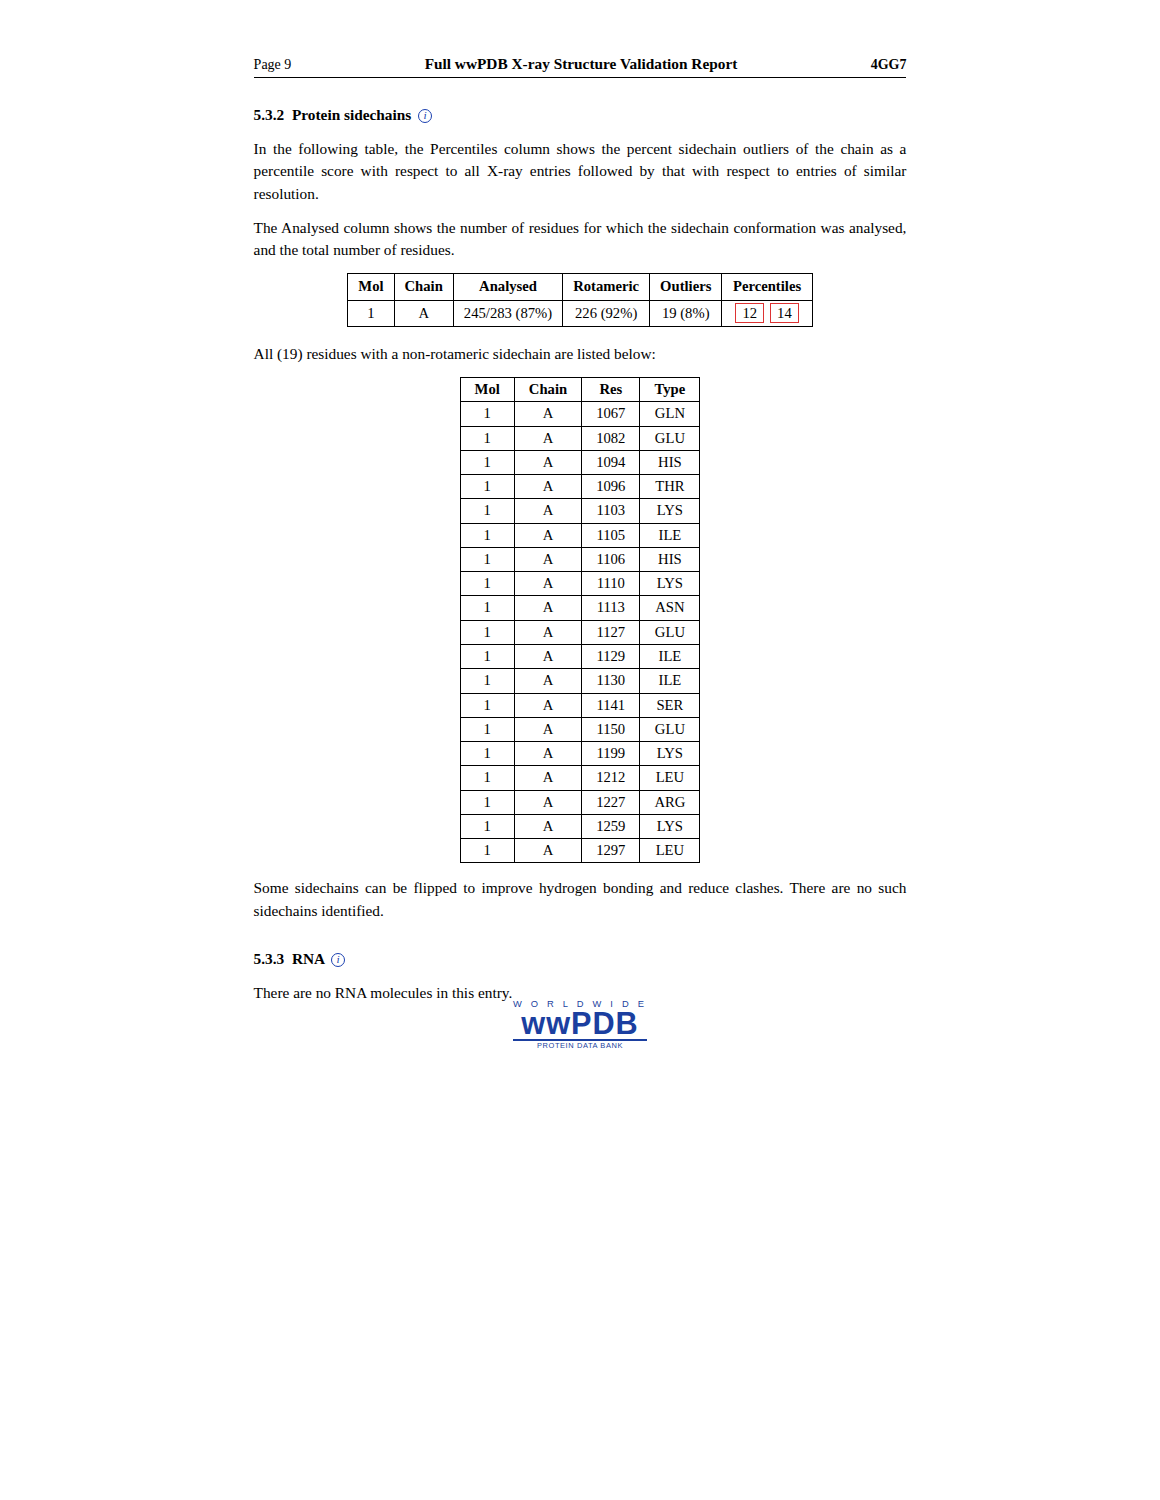Page 9
Full wwPDB X-ray Structure Validation Report
4GG7
5.3.2 Protein sidechains i
In the following table, the Percentiles column shows the percent sidechain outliers of the chain as a percentile score with respect to all X-ray entries followed by that with respect to entries of similar resolution.
The Analysed column shows the number of residues for which the sidechain conformation was analysed, and the total number of residues.
| Mol | Chain | Analysed | Rotameric | Outliers | Percentiles |
| --- | --- | --- | --- | --- | --- |
| 1 | A | 245/283 (87%) | 226 (92%) | 19 (8%) | 12 14 |
All (19) residues with a non-rotameric sidechain are listed below:
| Mol | Chain | Res | Type |
| --- | --- | --- | --- |
| 1 | A | 1067 | GLN |
| 1 | A | 1082 | GLU |
| 1 | A | 1094 | HIS |
| 1 | A | 1096 | THR |
| 1 | A | 1103 | LYS |
| 1 | A | 1105 | ILE |
| 1 | A | 1106 | HIS |
| 1 | A | 1110 | LYS |
| 1 | A | 1113 | ASN |
| 1 | A | 1127 | GLU |
| 1 | A | 1129 | ILE |
| 1 | A | 1130 | ILE |
| 1 | A | 1141 | SER |
| 1 | A | 1150 | GLU |
| 1 | A | 1199 | LYS |
| 1 | A | 1212 | LEU |
| 1 | A | 1227 | ARG |
| 1 | A | 1259 | LYS |
| 1 | A | 1297 | LEU |
Some sidechains can be flipped to improve hydrogen bonding and reduce clashes. There are no such sidechains identified.
5.3.3 RNA i
There are no RNA molecules in this entry.
W O R L D W I D E
wwPDB
PROTEIN DATA BANK